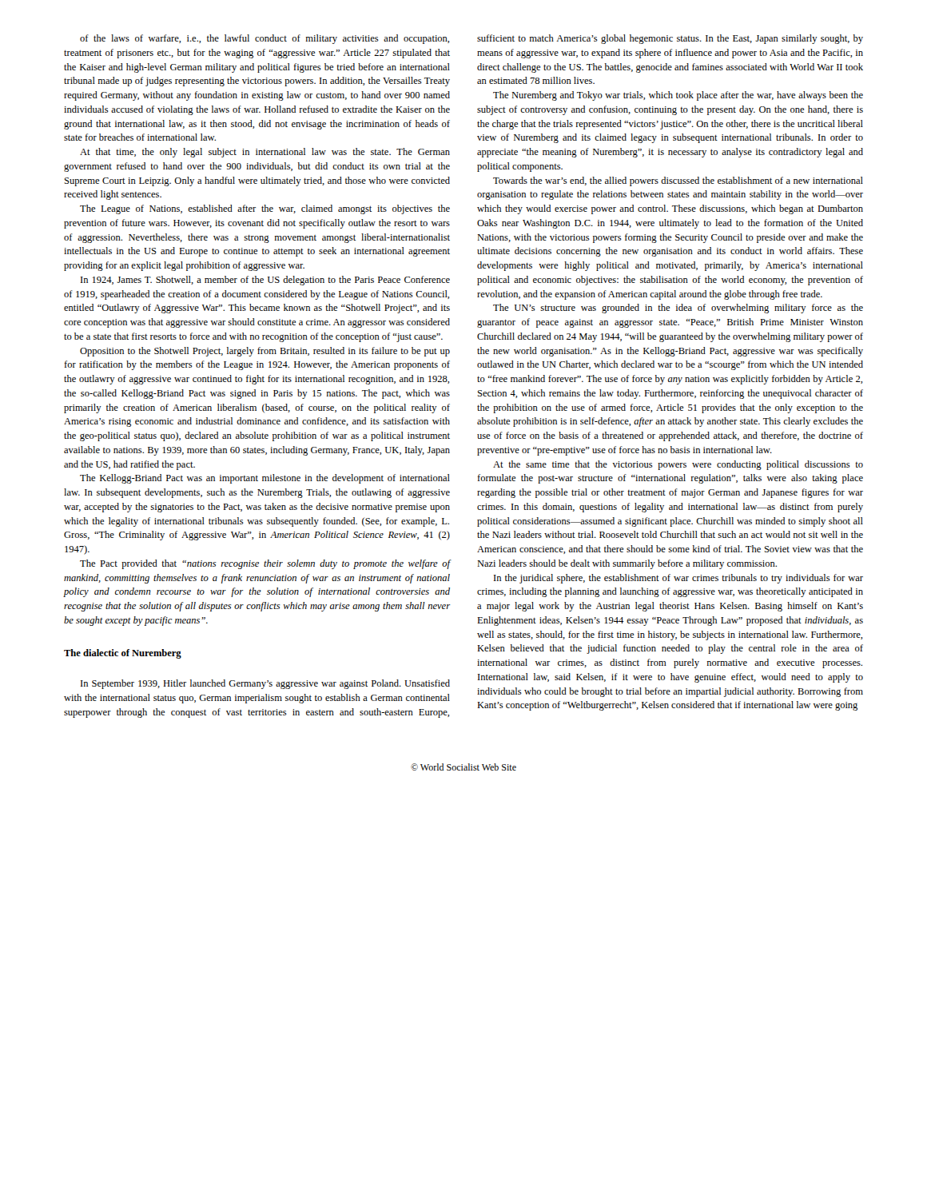of the laws of warfare, i.e., the lawful conduct of military activities and occupation, treatment of prisoners etc., but for the waging of “aggressive war.” Article 227 stipulated that the Kaiser and high-level German military and political figures be tried before an international tribunal made up of judges representing the victorious powers. In addition, the Versailles Treaty required Germany, without any foundation in existing law or custom, to hand over 900 named individuals accused of violating the laws of war. Holland refused to extradite the Kaiser on the ground that international law, as it then stood, did not envisage the incrimination of heads of state for breaches of international law.
At that time, the only legal subject in international law was the state. The German government refused to hand over the 900 individuals, but did conduct its own trial at the Supreme Court in Leipzig. Only a handful were ultimately tried, and those who were convicted received light sentences.
The League of Nations, established after the war, claimed amongst its objectives the prevention of future wars. However, its covenant did not specifically outlaw the resort to wars of aggression. Nevertheless, there was a strong movement amongst liberal-internationalist intellectuals in the US and Europe to continue to attempt to seek an international agreement providing for an explicit legal prohibition of aggressive war.
In 1924, James T. Shotwell, a member of the US delegation to the Paris Peace Conference of 1919, spearheaded the creation of a document considered by the League of Nations Council, entitled “Outlawry of Aggressive War”. This became known as the “Shotwell Project”, and its core conception was that aggressive war should constitute a crime. An aggressor was considered to be a state that first resorts to force and with no recognition of the conception of “just cause”.
Opposition to the Shotwell Project, largely from Britain, resulted in its failure to be put up for ratification by the members of the League in 1924. However, the American proponents of the outlawry of aggressive war continued to fight for its international recognition, and in 1928, the so-called Kellogg-Briand Pact was signed in Paris by 15 nations. The pact, which was primarily the creation of American liberalism (based, of course, on the political reality of America’s rising economic and industrial dominance and confidence, and its satisfaction with the geo-political status quo), declared an absolute prohibition of war as a political instrument available to nations. By 1939, more than 60 states, including Germany, France, UK, Italy, Japan and the US, had ratified the pact.
The Kellogg-Briand Pact was an important milestone in the development of international law. In subsequent developments, such as the Nuremberg Trials, the outlawing of aggressive war, accepted by the signatories to the Pact, was taken as the decisive normative premise upon which the legality of international tribunals was subsequently founded. (See, for example, L. Gross, “The Criminality of Aggressive War”, in American Political Science Review, 41 (2) 1947).
The Pact provided that “nations recognise their solemn duty to promote the welfare of mankind, committing themselves to a frank renunciation of war as an instrument of national policy and condemn recourse to war for the solution of international controversies and recognise that the solution of all disputes or conflicts which may arise among them shall never be sought except by pacific means”.
The dialectic of Nuremberg
In September 1939, Hitler launched Germany’s aggressive war against Poland. Unsatisfied with the international status quo, German imperialism sought to establish a German continental superpower through the conquest of vast territories in eastern and south-eastern Europe, sufficient to match America’s global hegemonic status. In the East, Japan similarly sought, by means of aggressive war, to expand its sphere of influence and power to Asia and the Pacific, in direct challenge to the US. The battles, genocide and famines associated with World War II took an estimated 78 million lives.
The Nuremberg and Tokyo war trials, which took place after the war, have always been the subject of controversy and confusion, continuing to the present day. On the one hand, there is the charge that the trials represented “victors’ justice”. On the other, there is the uncritical liberal view of Nuremberg and its claimed legacy in subsequent international tribunals. In order to appreciate “the meaning of Nuremberg”, it is necessary to analyse its contradictory legal and political components.
Towards the war’s end, the allied powers discussed the establishment of a new international organisation to regulate the relations between states and maintain stability in the world—over which they would exercise power and control. These discussions, which began at Dumbarton Oaks near Washington D.C. in 1944, were ultimately to lead to the formation of the United Nations, with the victorious powers forming the Security Council to preside over and make the ultimate decisions concerning the new organisation and its conduct in world affairs. These developments were highly political and motivated, primarily, by America’s international political and economic objectives: the stabilisation of the world economy, the prevention of revolution, and the expansion of American capital around the globe through free trade.
The UN’s structure was grounded in the idea of overwhelming military force as the guarantor of peace against an aggressor state. “Peace,” British Prime Minister Winston Churchill declared on 24 May 1944, “will be guaranteed by the overwhelming military power of the new world organisation.” As in the Kellogg-Briand Pact, aggressive war was specifically outlawed in the UN Charter, which declared war to be a “scourge” from which the UN intended to “free mankind forever”. The use of force by any nation was explicitly forbidden by Article 2, Section 4, which remains the law today. Furthermore, reinforcing the unequivocal character of the prohibition on the use of armed force, Article 51 provides that the only exception to the absolute prohibition is in self-defence, after an attack by another state. This clearly excludes the use of force on the basis of a threatened or apprehended attack, and therefore, the doctrine of preventive or “pre-emptive” use of force has no basis in international law.
At the same time that the victorious powers were conducting political discussions to formulate the post-war structure of “international regulation”, talks were also taking place regarding the possible trial or other treatment of major German and Japanese figures for war crimes. In this domain, questions of legality and international law—as distinct from purely political considerations—assumed a significant place. Churchill was minded to simply shoot all the Nazi leaders without trial. Roosevelt told Churchill that such an act would not sit well in the American conscience, and that there should be some kind of trial. The Soviet view was that the Nazi leaders should be dealt with summarily before a military commission.
In the juridical sphere, the establishment of war crimes tribunals to try individuals for war crimes, including the planning and launching of aggressive war, was theoretically anticipated in a major legal work by the Austrian legal theorist Hans Kelsen. Basing himself on Kant’s Enlightenment ideas, Kelsen’s 1944 essay “Peace Through Law” proposed that individuals, as well as states, should, for the first time in history, be subjects in international law. Furthermore, Kelsen believed that the judicial function needed to play the central role in the area of international war crimes, as distinct from purely normative and executive processes. International law, said Kelsen, if it were to have genuine effect, would need to apply to individuals who could be brought to trial before an impartial judicial authority. Borrowing from Kant’s conception of “Weltburgerrecht”, Kelsen considered that if international law were going
© World Socialist Web Site